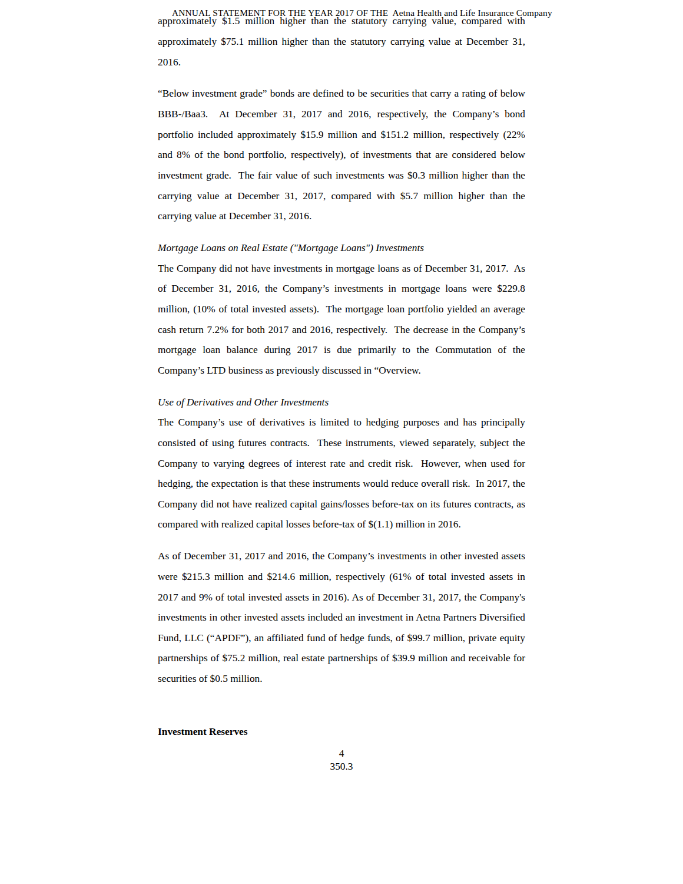ANNUAL STATEMENT FOR THE YEAR 2017 OF THE Aetna Health and Life Insurance Company
approximately $1.5 million higher than the statutory carrying value, compared with approximately $75.1 million higher than the statutory carrying value at December 31, 2016.
“Below investment grade” bonds are defined to be securities that carry a rating of below BBB-/Baa3. At December 31, 2017 and 2016, respectively, the Company’s bond portfolio included approximately $15.9 million and $151.2 million, respectively (22% and 8% of the bond portfolio, respectively), of investments that are considered below investment grade. The fair value of such investments was $0.3 million higher than the carrying value at December 31, 2017, compared with $5.7 million higher than the carrying value at December 31, 2016.
Mortgage Loans on Real Estate ("Mortgage Loans") Investments
The Company did not have investments in mortgage loans as of December 31, 2017. As of December 31, 2016, the Company’s investments in mortgage loans were $229.8 million, (10% of total invested assets). The mortgage loan portfolio yielded an average cash return 7.2% for both 2017 and 2016, respectively. The decrease in the Company’s mortgage loan balance during 2017 is due primarily to the Commutation of the Company’s LTD business as previously discussed in “Overview.
Use of Derivatives and Other Investments
The Company’s use of derivatives is limited to hedging purposes and has principally consisted of using futures contracts. These instruments, viewed separately, subject the Company to varying degrees of interest rate and credit risk. However, when used for hedging, the expectation is that these instruments would reduce overall risk. In 2017, the Company did not have realized capital gains/losses before-tax on its futures contracts, as compared with realized capital losses before-tax of $(1.1) million in 2016.
As of December 31, 2017 and 2016, the Company’s investments in other invested assets were $215.3 million and $214.6 million, respectively (61% of total invested assets in 2017 and 9% of total invested assets in 2016). As of December 31, 2017, the Company's investments in other invested assets included an investment in Aetna Partners Diversified Fund, LLC (“APDF”), an affiliated fund of hedge funds, of $99.7 million, private equity partnerships of $75.2 million, real estate partnerships of $39.9 million and receivable for securities of $0.5 million.
Investment Reserves
4 350.3